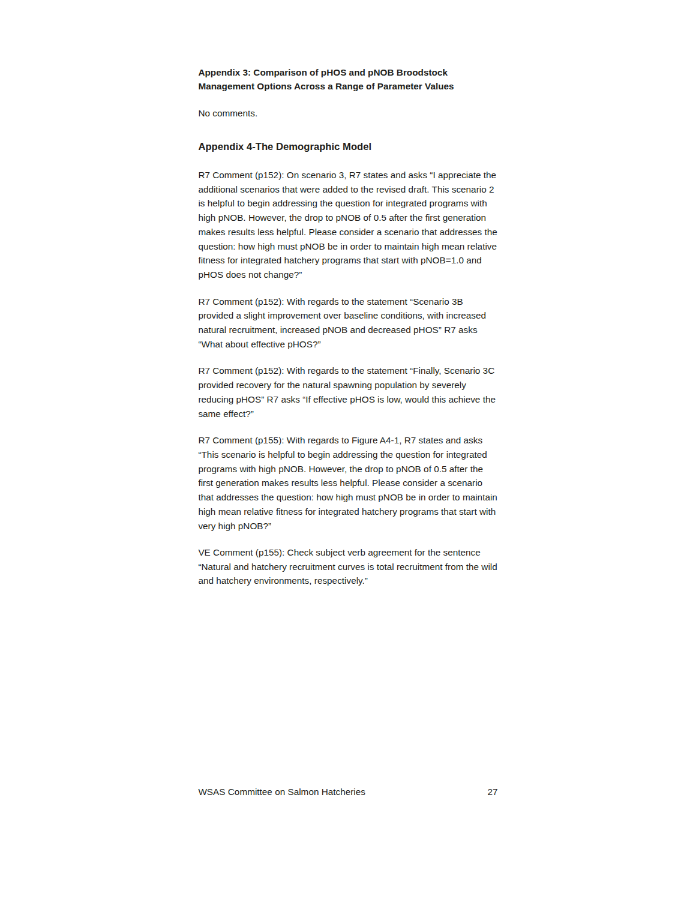Appendix 3: Comparison of pHOS and pNOB Broodstock Management Options Across a Range of Parameter Values
No comments.
Appendix 4-The Demographic Model
R7 Comment (p152): On scenario 3, R7 states and asks “I appreciate the additional scenarios that were added to the revised draft. This scenario 2 is helpful to begin addressing the question for integrated programs with high pNOB. However, the drop to pNOB of 0.5 after the first generation makes results less helpful. Please consider a scenario that addresses the question: how high must pNOB be in order to maintain high mean relative fitness for integrated hatchery programs that start with pNOB=1.0 and pHOS does not change?”
R7 Comment (p152): With regards to the statement “Scenario 3B provided a slight improvement over baseline conditions, with increased natural recruitment, increased pNOB and decreased pHOS” R7 asks “What about effective pHOS?”
R7 Comment (p152): With regards to the statement “Finally, Scenario 3C provided recovery for the natural spawning population by severely reducing pHOS” R7 asks “If effective pHOS is low, would this achieve the same effect?”
R7 Comment (p155): With regards to Figure A4-1, R7 states and asks “This scenario is helpful to begin addressing the question for integrated programs with high pNOB. However, the drop to pNOB of 0.5 after the first generation makes results less helpful. Please consider a scenario that addresses the question: how high must pNOB be in order to maintain high mean relative fitness for integrated hatchery programs that start with very high pNOB?”
VE Comment (p155): Check subject verb agreement for the sentence “Natural and hatchery recruitment curves is total recruitment from the wild and hatchery environments, respectively.”
WSAS Committee on Salmon Hatcheries 27